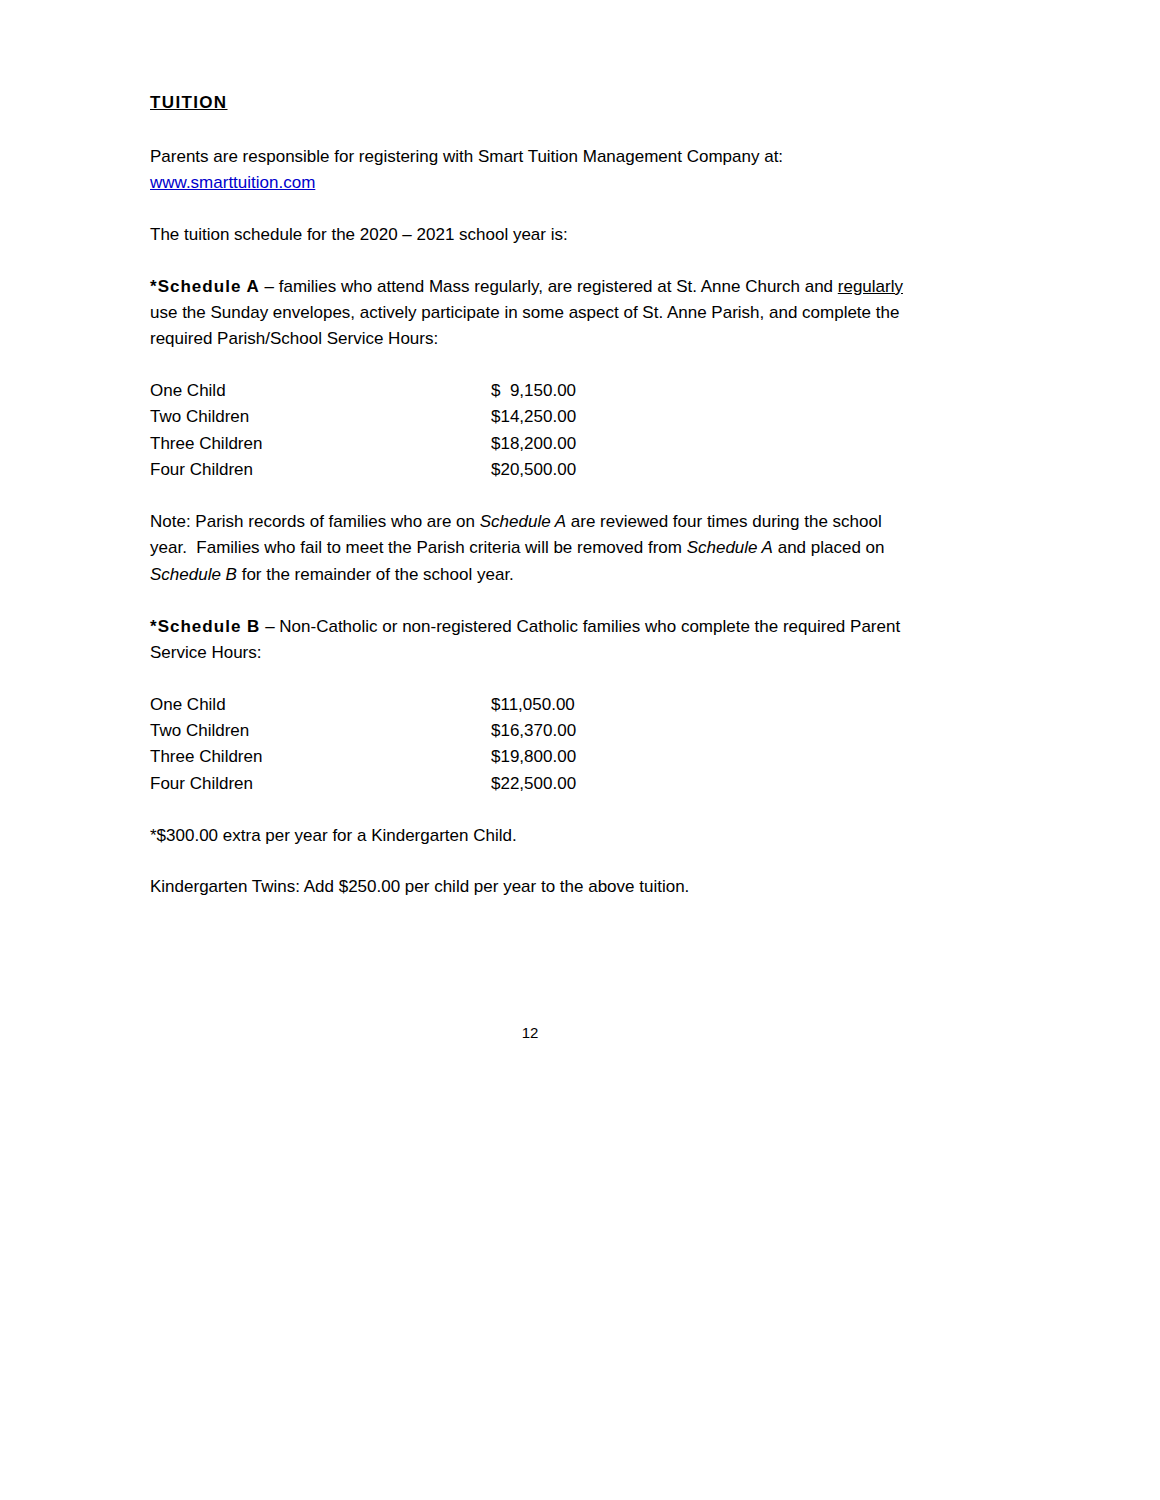TUITION
Parents are responsible for registering with Smart Tuition Management Company at: www.smarttuition.com
The tuition schedule for the 2020 – 2021 school year is:
*Schedule A – families who attend Mass regularly, are registered at St. Anne Church and regularly use the Sunday envelopes, actively participate in some aspect of St. Anne Parish, and complete the required Parish/School Service Hours:
| One Child | $ 9,150.00 |
| Two Children | $14,250.00 |
| Three Children | $18,200.00 |
| Four Children | $20,500.00 |
Note: Parish records of families who are on Schedule A are reviewed four times during the school year. Families who fail to meet the Parish criteria will be removed from Schedule A and placed on Schedule B for the remainder of the school year.
*Schedule B – Non-Catholic or non-registered Catholic families who complete the required Parent Service Hours:
| One Child | $11,050.00 |
| Two Children | $16,370.00 |
| Three Children | $19,800.00 |
| Four Children | $22,500.00 |
*$300.00 extra per year for a Kindergarten Child.
Kindergarten Twins: Add $250.00 per child per year to the above tuition.
12